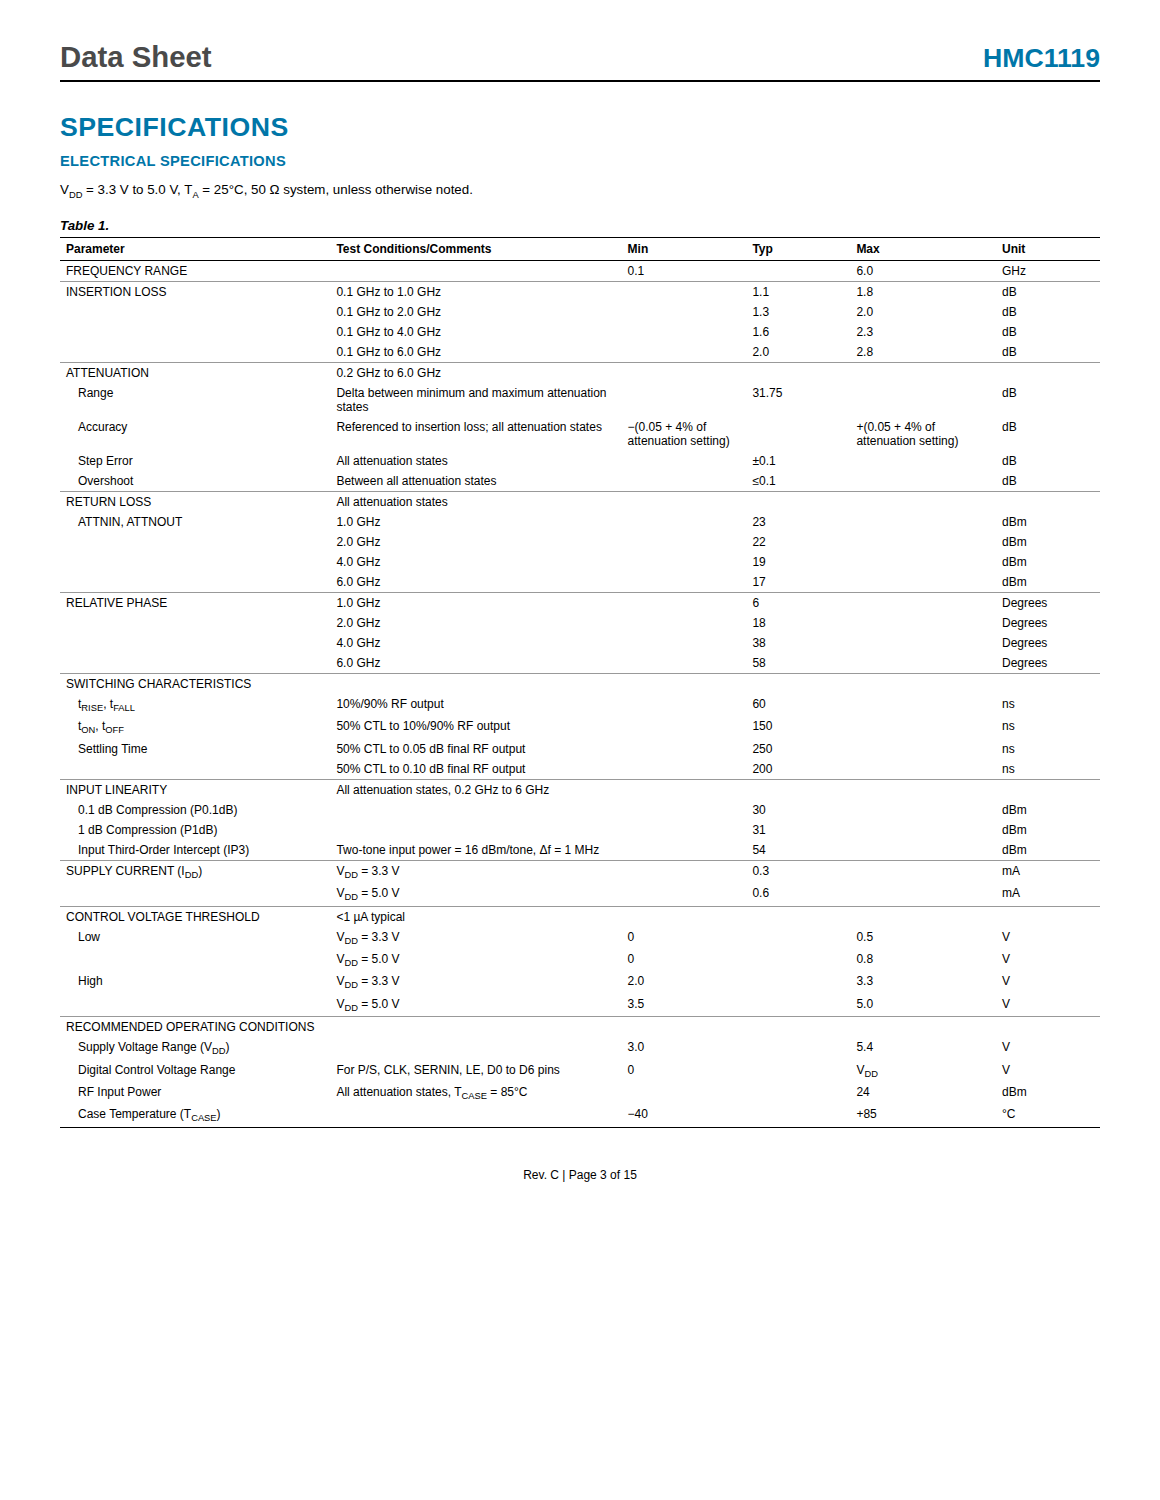Data Sheet
HMC1119
SPECIFICATIONS
ELECTRICAL SPECIFICATIONS
VDD = 3.3 V to 5.0 V, TA = 25°C, 50 Ω system, unless otherwise noted.
Table 1.
| Parameter | Test Conditions/Comments | Min | Typ | Max | Unit |
| --- | --- | --- | --- | --- | --- |
| FREQUENCY RANGE | | 0.1 | | 6.0 | GHz |
| INSERTION LOSS | 0.1 GHz to 1.0 GHz | | 1.1 | 1.8 | dB |
| | 0.1 GHz to 2.0 GHz | | 1.3 | 2.0 | dB |
| | 0.1 GHz to 4.0 GHz | | 1.6 | 2.3 | dB |
| | 0.1 GHz to 6.0 GHz | | 2.0 | 2.8 | dB |
| ATTENUATION | 0.2 GHz to 6.0 GHz | | | | |
| Range | Delta between minimum and maximum attenuation states | | 31.75 | | dB |
| Accuracy | Referenced to insertion loss; all attenuation states | −(0.05 + 4% of attenuation setting) | | +(0.05 + 4% of attenuation setting) | dB |
| Step Error | All attenuation states | | ±0.1 | | dB |
| Overshoot | Between all attenuation states | | ≤0.1 | | dB |
| RETURN LOSS | All attenuation states | | | | |
| ATTNIN, ATTNOUT | 1.0 GHz | | 23 | | dBm |
| | 2.0 GHz | | 22 | | dBm |
| | 4.0 GHz | | 19 | | dBm |
| | 6.0 GHz | | 17 | | dBm |
| RELATIVE PHASE | 1.0 GHz | | 6 | | Degrees |
| | 2.0 GHz | | 18 | | Degrees |
| | 4.0 GHz | | 38 | | Degrees |
| | 6.0 GHz | | 58 | | Degrees |
| SWITCHING CHARACTERISTICS | | | | | |
| t RISE , t FALL | 10%/90% RF output | | 60 | | ns |
| t ON , t OFF | 50% CTL to 10%/90% RF output | | 150 | | ns |
| Settling Time | 50% CTL to 0.05 dB final RF output | | 250 | | ns |
| | 50% CTL to 0.10 dB final RF output | | 200 | | ns |
| INPUT LINEARITY | All attenuation states, 0.2 GHz to 6 GHz | | | | |
| 0.1 dB Compression (P0.1dB) | | | 30 | | dBm |
| 1 dB Compression (P1dB) | | | 31 | | dBm |
| Input Third-Order Intercept (IP3) | Two-tone input power = 16 dBm/tone, Δf = 1 MHz | | 54 | | dBm |
| SUPPLY CURRENT (I DD ) | V DD = 3.3 V | | 0.3 | | mA |
| | V DD = 5.0 V | | 0.6 | | mA |
| CONTROL VOLTAGE THRESHOLD | <1 µA typical | | | | |
| Low | V DD = 3.3 V | 0 | | 0.5 | V |
| | V DD = 5.0 V | 0 | | 0.8 | V |
| High | V DD = 3.3 V | 2.0 | | 3.3 | V |
| | V DD = 5.0 V | 3.5 | | 5.0 | V |
| RECOMMENDED OPERATING CONDITIONS | | | | | |
| Supply Voltage Range (V DD ) | | 3.0 | | 5.4 | V |
| Digital Control Voltage Range | For P/S, CLK, SERNIN, LE, D0 to D6 pins | 0 | | V DD | V |
| RF Input Power | All attenuation states, T CASE = 85°C | | | 24 | dBm |
| Case Temperature (T CASE ) | | −40 | | +85 | °C |
Rev. C | Page 3 of 15